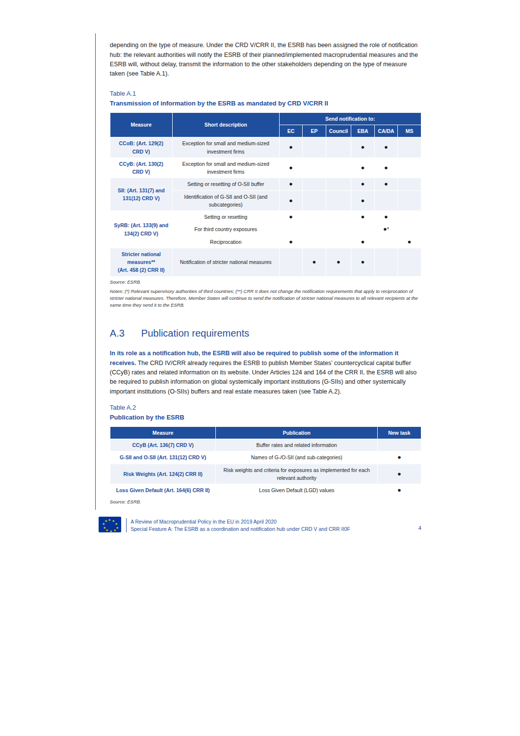depending on the type of measure. Under the CRD V/CRR II, the ESRB has been assigned the role of notification hub: the relevant authorities will notify the ESRB of their planned/implemented macroprudential measures and the ESRB will, without delay, transmit the information to the other stakeholders depending on the type of measure taken (see Table A.1).
Table A.1
Transmission of information by the ESRB as mandated by CRD V/CRR II
| Measure | Short description | Send notification to: |
| --- | --- | --- |
| EC | EP | Council | EBA | CA/DA | MS |
| CCoB: (Art. 129(2) CRD V) | Exception for small and medium-sized investment firms | ● | | | ● | ● | |
| CCyB: (Art. 130(2) CRD V) | Exception for small and medium-sized investment firms | ● | | | ● | ● | |
| SII: (Art. 131(7) and 131(12) CRD V) | Setting or resetting of O-SII buffer | ● | | | ● | ● | |
| Identification of G-SII and O-SII (and subcategories) | ● | | | ● | | |
| SyRB: (Art. 133(9) and 134(2) CRD V) | Setting or resetting | ● | | | ● | ● | |
| For third country exposures | | | | | ● * | |
| Reciprocation | ● | | | ● | | ● |
| Stricter national measures** (Art. 458 (2) CRR II) | Notification of stricter national measures | | ● | ● | ● | | |
Source: ESRB.
Notes: (*) Relevant supervisory authorities of third countries; (**) CRR II does not change the notification requirements that apply to reciprocation of stricter national measures. Therefore, Member States will continue to send the notification of stricter national measures to all relevant recipients at the same time they send it to the ESRB.
A.3 Publication requirements
In its role as a notification hub, the ESRB will also be required to publish some of the information it receives. The CRD IV/CRR already requires the ESRB to publish Member States’ countercyclical capital buffer (CCyB) rates and related information on its website. Under Articles 124 and 164 of the CRR II, the ESRB will also be required to publish information on global systemically important institutions (G-SIIs) and other systemically important institutions (O-SIIs) buffers and real estate measures taken (see Table A.2).
Table A.2
Publication by the ESRB
| Measure | Publication | New task |
| --- | --- | --- |
| CCyB (Art. 136(7) CRD V) | Buffer rates and related information | |
| G-SII and O-SII (Art. 131(12) CRD V) | Names of G-/O-SII (and sub-categories) | ● |
| Risk Weights (Art. 124(2) CRR II) | Risk weights and criteria for exposures as implemented for each relevant authority | ● |
| Loss Given Default (Art. 164(6) CRR II) | Loss Given Default (LGD) values | ● |
Source: ESRB.
★ ★ ★ ★ ★ ★ ★ ★ ★ ★
A Review of Macroprudential Policy in the EU in 2019 April 2020
Special Feature A: The ESRB as a coordination and notification hub under CRD V and CRR II0F
4